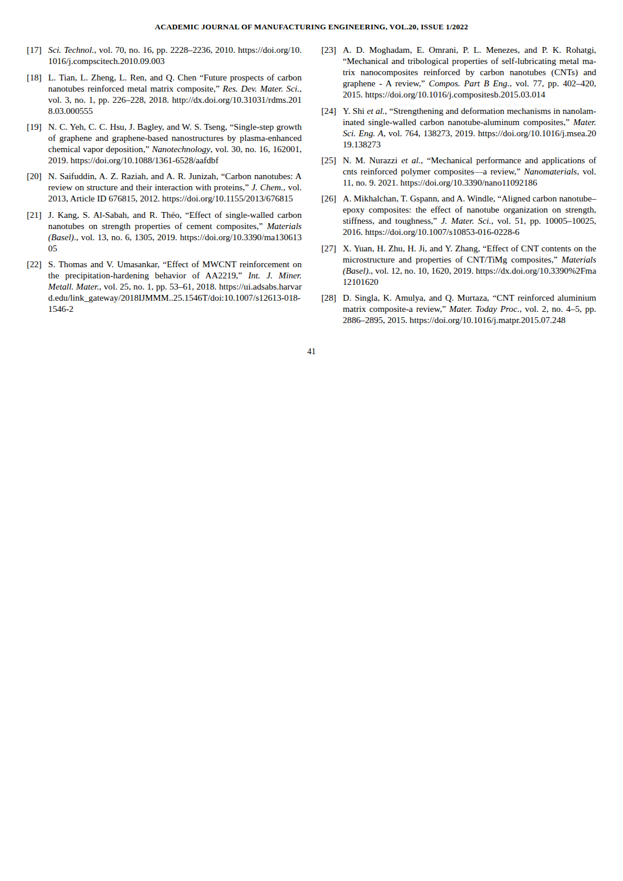Academic Journal of Manufacturing Engineering, Vol.20, Issue 1/2022
Sci. Technol., vol. 70, no. 16, pp. 2228–2236, 2010. https://doi.org/10.1016/j.compscitech.2010.09.003
L. Tian, L. Zheng, L. Ren, and Q. Chen “Future prospects of carbon nanotubes reinforced metal matrix composite,” Res. Dev. Mater. Sci., vol. 3, no. 1, pp. 226–228, 2018. http://dx.doi.org/10.31031/rdms.2018.03.000555
N. C. Yeh, C. C. Hsu, J. Bagley, and W. S. Tseng, “Single-step growth of graphene and graphene-based nanostructures by plasma-enhanced chemical vapor deposition,” Nanotechnology, vol. 30, no. 16, 162001, 2019. https://doi.org/10.1088/1361-6528/aafdbf
N. Saifuddin, A. Z. Raziah, and A. R. Junizah, “Carbon nanotubes: A review on structure and their interaction with proteins,” J. Chem., vol. 2013, Article ID 676815, 2012. https://doi.org/10.1155/2013/676815
J. Kang, S. Al-Sabah, and R. Théo, “Effect of single-walled carbon nanotubes on strength properties of cement composites,” Materials (Basel)., vol. 13, no. 6, 1305, 2019. https://doi.org/10.3390/ma13061305
S. Thomas and V. Umasankar, “Effect of MWCNT reinforcement on the precipitation-hardening behavior of AA2219,” Int. J. Miner. Metall. Mater., vol. 25, no. 1, pp. 53–61, 2018. https://ui.adsabs.harvard.edu/link_gateway/2018IJMMM..25.1546T/doi:10.1007/s12613-018-1546-2
A. D. Moghadam, E. Omrani, P. L. Menezes, and P. K. Rohatgi, “Mechanical and tribological properties of self-lubricating metal matrix nanocomposites reinforced by carbon nanotubes (CNTs) and graphene - A review,” Compos. Part B Eng., vol. 77, pp. 402–420, 2015. https://doi.org/10.1016/j.compositesb.2015.03.014
Y. Shi et al., “Strengthening and deformation mechanisms in nanolaminated single-walled carbon nanotube-aluminum composites,” Mater. Sci. Eng. A, vol. 764, 138273, 2019. https://doi.org/10.1016/j.msea.2019.138273
N. M. Nurazzi et al., “Mechanical performance and applications of cnts reinforced polymer composites—a review,” Nanomaterials, vol. 11, no. 9. 2021. https://doi.org/10.3390/nano11092186
A. Mikhalchan, T. Gspann, and A. Windle, “Aligned carbon nanotube–epoxy composites: the effect of nanotube organization on strength, stiffness, and toughness,” J. Mater. Sci., vol. 51, pp. 10005–10025, 2016. https://doi.org/10.1007/s10853-016-0228-6
X. Yuan, H. Zhu, H. Ji, and Y. Zhang, “Effect of CNT contents on the microstructure and properties of CNT/TiMg composites,” Materials (Basel)., vol. 12, no. 10, 1620, 2019. https://dx.doi.org/10.3390%2Fma12101620
D. Singla, K. Amulya, and Q. Murtaza, “CNT reinforced aluminium matrix composite-a review,” Mater. Today Proc., vol. 2, no. 4–5, pp. 2886–2895, 2015. https://doi.org/10.1016/j.matpr.2015.07.248
41